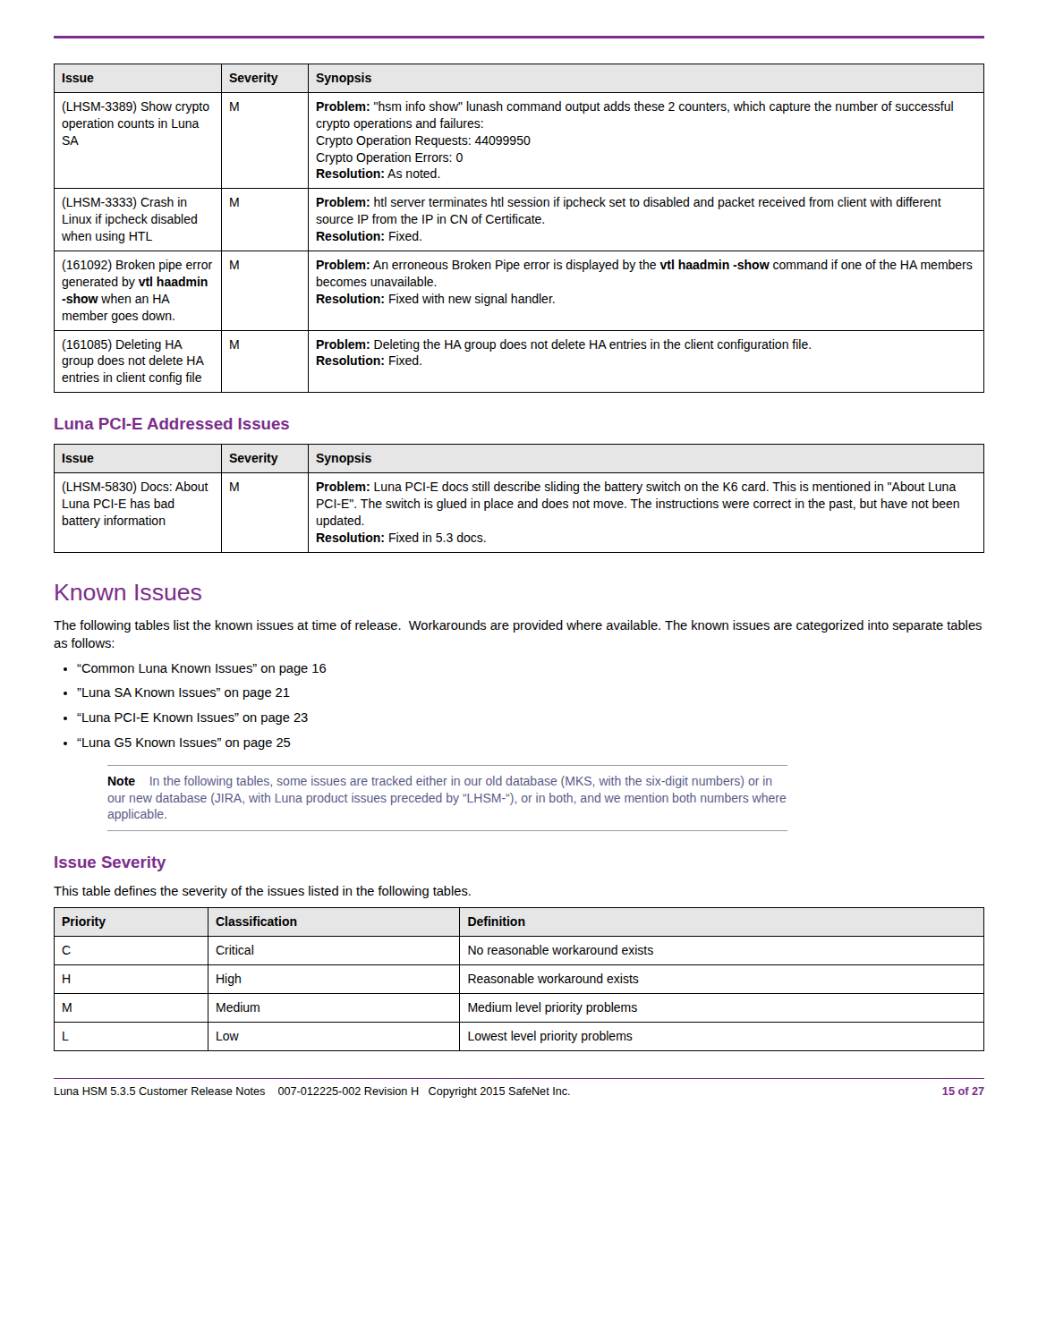| Issue | Severity | Synopsis |
| --- | --- | --- |
| (LHSM-3389) Show crypto operation counts in Luna SA | M | Problem: "hsm info show" lunash command output adds these 2 counters, which capture the number of successful crypto operations and failures: Crypto Operation Requests: 44099950 Crypto Operation Errors: 0 Resolution: As noted. |
| (LHSM-3333) Crash in Linux if ipcheck disabled when using HTL | M | Problem: htl server terminates htl session if ipcheck set to disabled and packet received from client with different source IP from the IP in CN of Certificate. Resolution: Fixed. |
| (161092) Broken pipe error generated by vtl haadmin -show when an HA member goes down. | M | Problem: An erroneous Broken Pipe error is displayed by the vtl haadmin -show command if one of the HA members becomes unavailable. Resolution: Fixed with new signal handler. |
| (161085) Deleting HA group does not delete HA entries in client config file | M | Problem: Deleting the HA group does not delete HA entries in the client configuration file. Resolution: Fixed. |
Luna PCI-E Addressed Issues
| Issue | Severity | Synopsis |
| --- | --- | --- |
| (LHSM-5830) Docs: About Luna PCI-E has bad battery information | M | Problem: Luna PCI-E docs still describe sliding the battery switch on the K6 card. This is mentioned in "About Luna PCI-E". The switch is glued in place and does not move. The instructions were correct in the past, but have not been updated. Resolution: Fixed in 5.3 docs. |
Known Issues
The following tables list the known issues at time of release. Workarounds are provided where available. The known issues are categorized into separate tables as follows:
“Common Luna Known Issues” on page 16
”Luna SA Known Issues” on page 21
“Luna PCI-E Known Issues” on page 23
“Luna G5 Known Issues” on page 25
Note In the following tables, some issues are tracked either in our old database (MKS, with the six-digit numbers) or in our new database (JIRA, with Luna product issues preceded by “LHSM-“), or in both, and we mention both numbers where applicable.
Issue Severity
This table defines the severity of the issues listed in the following tables.
| Priority | Classification | Definition |
| --- | --- | --- |
| C | Critical | No reasonable workaround exists |
| H | High | Reasonable workaround exists |
| M | Medium | Medium level priority problems |
| L | Low | Lowest level priority problems |
Luna HSM 5.3.5 Customer Release Notes 007-012225-002 Revision H Copyright 2015 SafeNet Inc.
15 of 27